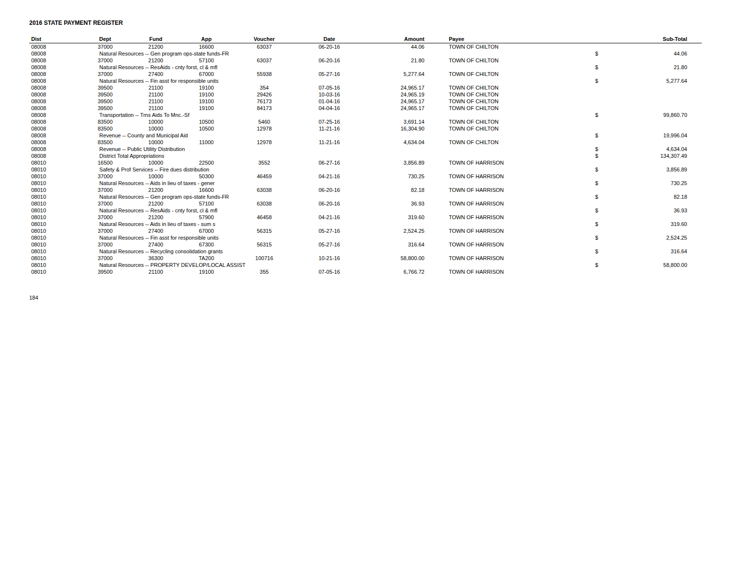2016 STATE PAYMENT REGISTER
| Dist | Dept | Fund | App | Voucher | Date | Amount | Payee | | Sub-Total |
| --- | --- | --- | --- | --- | --- | --- | --- | --- | --- |
| 08008 | 37000 | 21200 | 16600 | 63037 | 06-20-16 | 44.06 | TOWN OF CHILTON | | |
| 08008 | Natural Resources -- Gen program ops-state funds-FR | $ | 44.06 |
| 08008 | 37000 | 21200 | 57100 | 63037 | 06-20-16 | 21.80 | TOWN OF CHILTON | | |
| 08008 | Natural Resources -- ResAids - cnty forst, cl & mfl | $ | 21.80 |
| 08008 | 37000 | 27400 | 67000 | 55938 | 05-27-16 | 5,277.64 | TOWN OF CHILTON | | |
| 08008 | Natural Resources -- Fin asst for responsible units | $ | 5,277.64 |
| 08008 | 39500 | 21100 | 19100 | 354 | 07-05-16 | 24,965.17 | TOWN OF CHILTON | | |
| 08008 | 39500 | 21100 | 19100 | 29426 | 10-03-16 | 24,965.19 | TOWN OF CHILTON | | |
| 08008 | 39500 | 21100 | 19100 | 76173 | 01-04-16 | 24,965.17 | TOWN OF CHILTON | | |
| 08008 | 39500 | 21100 | 19100 | 84173 | 04-04-16 | 24,965.17 | TOWN OF CHILTON | | |
| 08008 | Transportation -- Trns Aids To Mnc.-Sf | $ | 99,860.70 |
| 08008 | 83500 | 10000 | 10500 | 5460 | 07-25-16 | 3,691.14 | TOWN OF CHILTON | | |
| 08008 | 83500 | 10000 | 10500 | 12978 | 11-21-16 | 16,304.90 | TOWN OF CHILTON | | |
| 08008 | Revenue -- County and Municipal Aid | $ | 19,996.04 |
| 08008 | 83500 | 10000 | 11000 | 12978 | 11-21-16 | 4,634.04 | TOWN OF CHILTON | | |
| 08008 | Revenue -- Public Utility Distribution | $ | 4,634.04 |
| 08008 | District Total Appropriations | $ | 134,307.49 |
| 08010 | 16500 | 10000 | 22500 | 3552 | 06-27-16 | 3,856.89 | TOWN OF HARRISON | | |
| 08010 | Safety & Prof Services -- Fire dues distribution | $ | 3,856.89 |
| 08010 | 37000 | 10000 | 50300 | 46459 | 04-21-16 | 730.25 | TOWN OF HARRISON | | |
| 08010 | Natural Resources -- Aids in lieu of taxes - gener | $ | 730.25 |
| 08010 | 37000 | 21200 | 16600 | 63038 | 06-20-16 | 82.18 | TOWN OF HARRISON | | |
| 08010 | Natural Resources -- Gen program ops-state funds-FR | $ | 82.18 |
| 08010 | 37000 | 21200 | 57100 | 63038 | 06-20-16 | 36.93 | TOWN OF HARRISON | | |
| 08010 | Natural Resources -- ResAids - cnty forst, cl & mfl | $ | 36.93 |
| 08010 | 37000 | 21200 | 57900 | 46458 | 04-21-16 | 319.60 | TOWN OF HARRISON | | |
| 08010 | Natural Resources -- Aids in lieu of taxes - sum s | $ | 319.60 |
| 08010 | 37000 | 27400 | 67000 | 56315 | 05-27-16 | 2,524.25 | TOWN OF HARRISON | | |
| 08010 | Natural Resources -- Fin asst for responsible units | $ | 2,524.25 |
| 08010 | 37000 | 27400 | 67300 | 56315 | 05-27-16 | 316.64 | TOWN OF HARRISON | | |
| 08010 | Natural Resources -- Recycling consolidation grants | $ | 316.64 |
| 08010 | 37000 | 36300 | TA200 | 100716 | 10-21-16 | 58,800.00 | TOWN OF HARRISON | | |
| 08010 | Natural Resources -- PROPERTY DEVELOP/LOCAL ASSIST | $ | 58,800.00 |
| 08010 | 39500 | 21100 | 19100 | 355 | 07-05-16 | 6,766.72 | TOWN OF HARRISON | | |
184